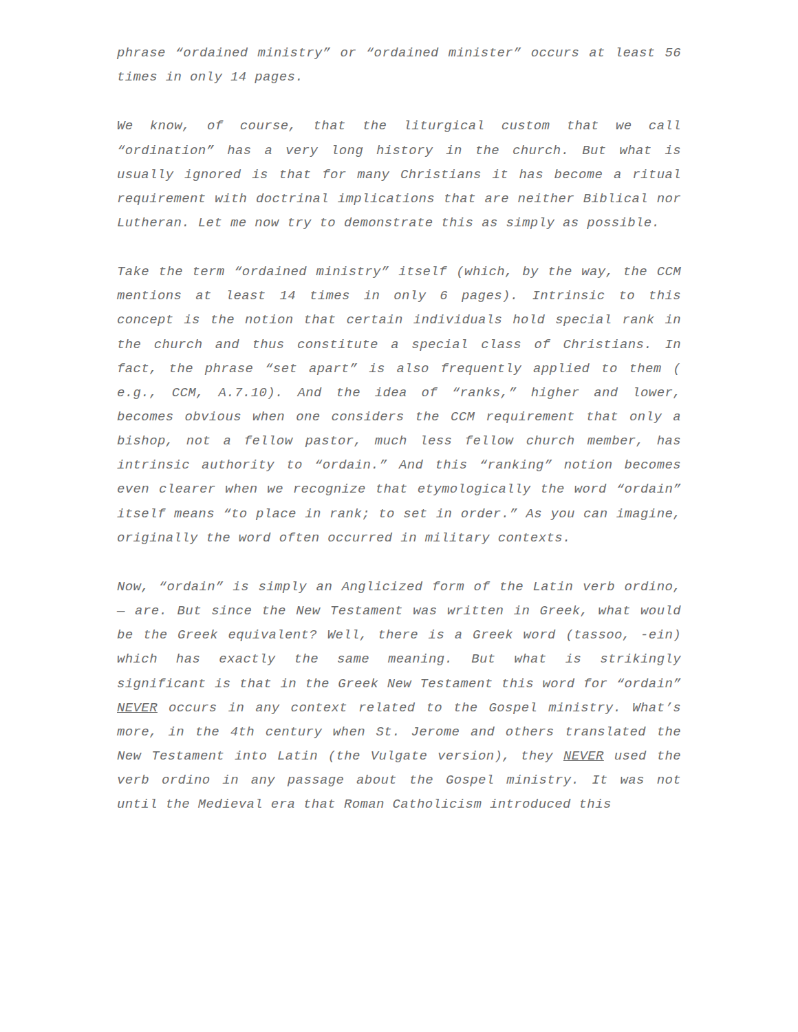phrase “ordained ministry” or “ordained minister” occurs at least 56 times in only 14 pages.
We know, of course, that the liturgical custom that we call “ordination” has a very long history in the church. But what is usually ignored is that for many Christians it has become a ritual requirement with doctrinal implications that are neither Biblical nor Lutheran. Let me now try to demonstrate this as simply as possible.
Take the term “ordained ministry” itself (which, by the way, the CCM mentions at least 14 times in only 6 pages). Intrinsic to this concept is the notion that certain individuals hold special rank in the church and thus constitute a special class of Christians. In fact, the phrase “set apart” is also frequently applied to them ( e.g., CCM, A.7.10). And the idea of “ranks,” higher and lower, becomes obvious when one considers the CCM requirement that only a bishop, not a fellow pastor, much less fellow church member, has intrinsic authority to “ordain.” And this “ranking” notion becomes even clearer when we recognize that etymologically the word “ordain” itself means “to place in rank; to set in order.” As you can imagine, originally the word often occurred in military contexts.
Now, “ordain” is simply an Anglicized form of the Latin verb ordino, — are. But since the New Testament was written in Greek, what would be the Greek equivalent? Well, there is a Greek word (tassoo, -ein) which has exactly the same meaning. But what is strikingly significant is that in the Greek New Testament this word for “ordain” NEVER occurs in any context related to the Gospel ministry. What’s more, in the 4th century when St. Jerome and others translated the New Testament into Latin (the Vulgate version), they NEVER used the verb ordino in any passage about the Gospel ministry. It was not until the Medieval era that Roman Catholicism introduced this